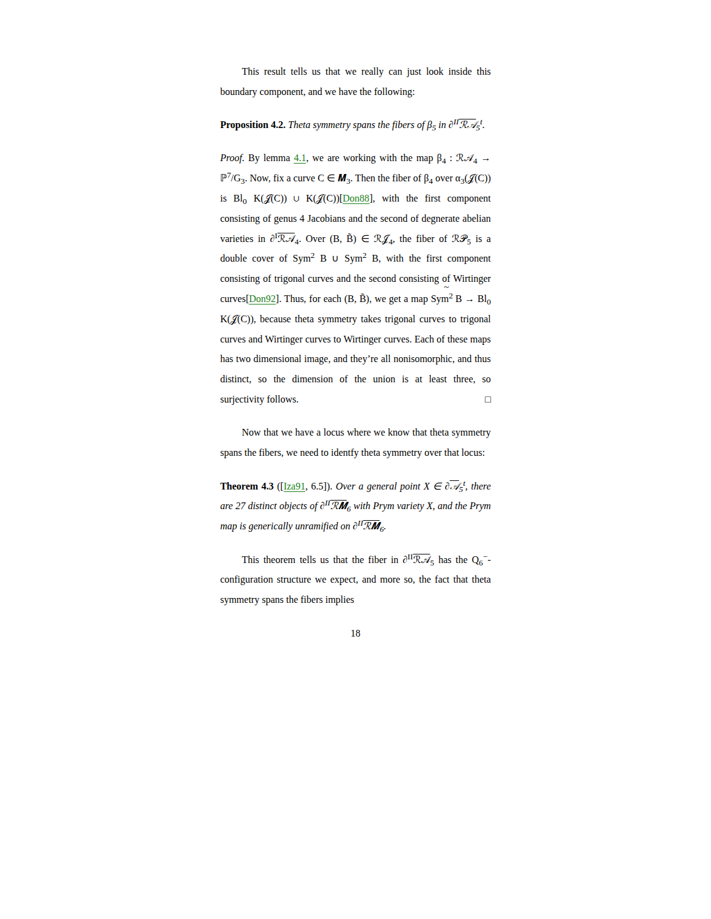This result tells us that we really can just look inside this boundary component, and we have the following:
Proposition 4.2. Theta symmetry spans the fibers of β5 in ∂IIℛ𝒜5t.
Proof. By lemma 4.1, we are working with the map β4 : ℛ𝒜4 → ℙ7/G3. Now, fix a curve C ∈ 𝑴3. Then the fiber of β4 over α3(𝒥(C)) is Bl0 K(𝒥(C)) ∪ K(𝒥(C))[Don88], with the first component consisting of genus 4 Jacobians and the second of degnerate abelian varieties in ∂Iℛ𝒜4. Over (B, B̃) ∈ ℛ𝒥4, the fiber of ℛ𝒫5 is a double cover of Sym2 B ∪ Sym2 B, with the first component consisting of trigonal curves and the second consisting of Wirtinger curves[Don92]. Thus, for each (B, B̃), we get a map ~Sym2 B → Bl0 K(𝒥(C)), because theta symmetry takes trigonal curves to trigonal curves and Wirtinger curves to Wirtinger curves. Each of these maps has two dimensional image, and they’re all nonisomorphic, and thus distinct, so the dimension of the union is at least three, so surjectivity follows. □
Now that we have a locus where we know that theta symmetry spans the fibers, we need to identfy theta symmetry over that locus:
Theorem 4.3 ([Iza91, 6.5]). Over a general point X ∈ ∂𝒜5t, there are 27 distinct objects of ∂IIℛ𝑴6 with Prym variety X, and the Prym map is generically unramified on ∂IIℛ𝑴6.
This theorem tells us that the fiber in ∂IIℛ𝒜5 has the Q6−-configuration structure we expect, and more so, the fact that theta symmetry spans the fibers implies
18